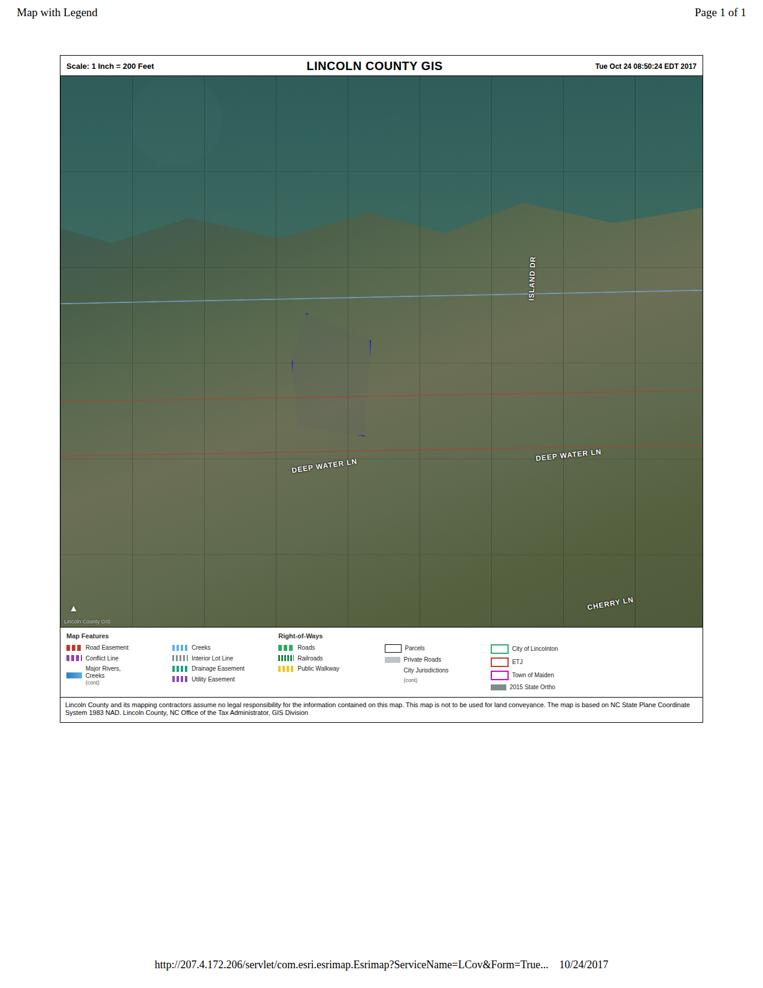Map with Legend Page 1 of 1
Scale: 1 Inch = 200 Feet LINCOLN COUNTY GIS Tue Oct 24 08:50:24 EDT 2017
DEEP WATER LN DEEP WATER LN ISLAND DR CHERRY LN ▲ Lincoln County GIS
Map Features
Road Easement
Conflict Line
Major Rivers,
Creeks
(cont)
Creeks
Interior Lot Line
Drainage Easement
Utility Easement
Right-of-Ways
Roads
Railroads
Public Walkway
Parcels
Private Roads
City Jurisdictions
(cont)
City of Lincolnton
ETJ
Town of Maiden
2015 State Ortho
Lincoln County and its mapping contractors assume no legal responsibility for the information contained on this map. This map is not to be used for land conveyance. The map is based on NC State Plane Coordinate System 1983 NAD. Lincoln County, NC Office of the Tax Administrator, GIS Division
http://207.4.172.206/servlet/com.esri.esrimap.Esrimap?ServiceName=LCov&Form=True... 10/24/2017